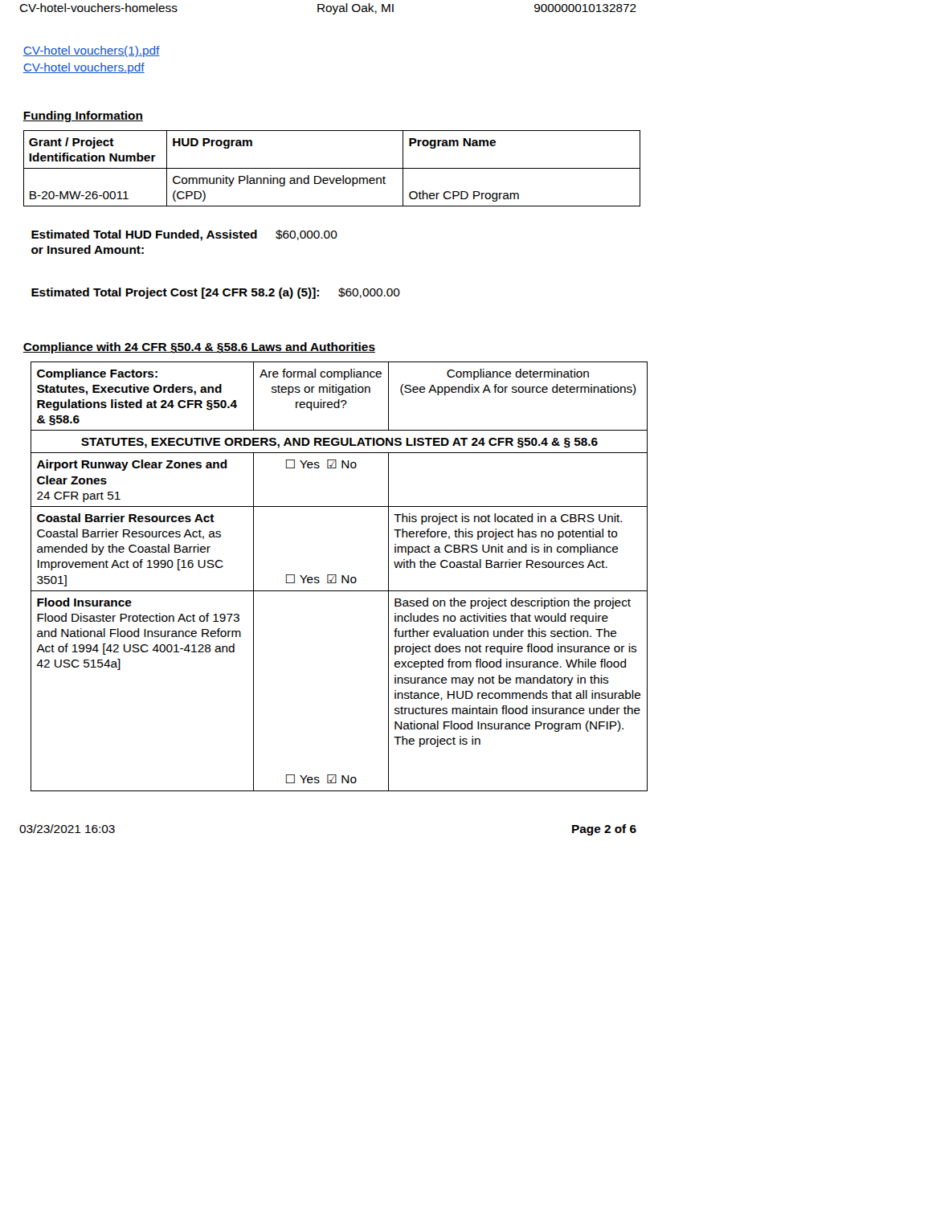CV-hotel-vouchers-homeless
Royal Oak, MI
900000010132872
CV-hotel vouchers(1).pdf CV-hotel vouchers.pdf
Funding Information
| Grant / Project Identification Number | HUD Program | Program Name |
| --- | --- | --- |
| B-20-MW-26-0011 | Community Planning and Development (CPD) | Other CPD Program |
Estimated Total HUD Funded, Assisted $60,000.00
or Insured Amount:
Estimated Total Project Cost [24 CFR 58.2 (a) (5)]: $60,000.00
Compliance with 24 CFR §50.4 & §58.6 Laws and Authorities
| Compliance Factors: Statutes, Executive Orders, and Regulations listed at 24 CFR §50.4 & §58.6 | Are formal compliance steps or mitigation required? | Compliance determination (See Appendix A for source determinations) |
| STATUTES, EXECUTIVE ORDERS, AND REGULATIONS LISTED AT 24 CFR §50.4 & § 58.6 |
| Airport Runway Clear Zones and Clear Zones 24 CFR part 51 | ☐ Yes ☑ No | |
| Coastal Barrier Resources Act Coastal Barrier Resources Act, as amended by the Coastal Barrier Improvement Act of 1990 [16 USC 3501] | ☐ Yes ☑ No | This project is not located in a CBRS Unit. Therefore, this project has no potential to impact a CBRS Unit and is in compliance with the Coastal Barrier Resources Act. |
| Flood Insurance Flood Disaster Protection Act of 1973 and National Flood Insurance Reform Act of 1994 [42 USC 4001-4128 and 42 USC 5154a] | ☐ Yes ☑ No | Based on the project description the project includes no activities that would require further evaluation under this section. The project does not require flood insurance or is excepted from flood insurance. While flood insurance may not be mandatory in this instance, HUD recommends that all insurable structures maintain flood insurance under the National Flood Insurance Program (NFIP). The project is in |
03/23/2021 16:03
Page 2 of 6